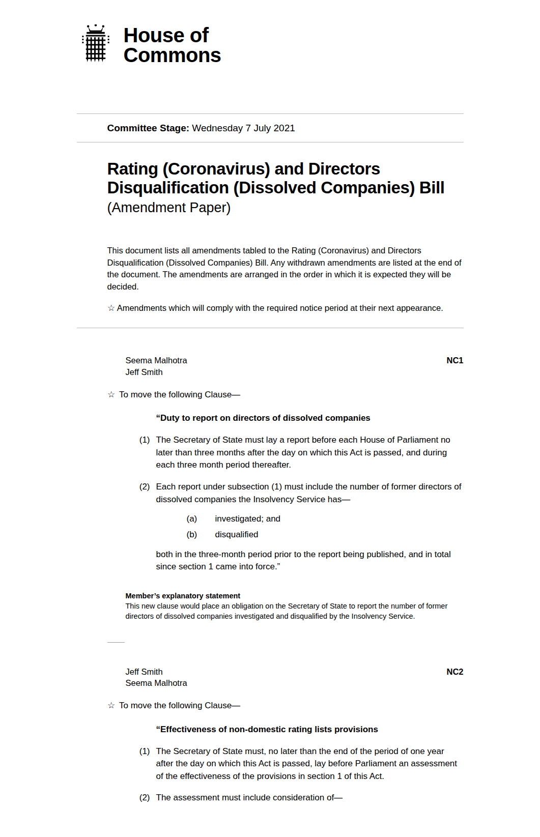House of
Commons
Committee Stage: Wednesday 7 July 2021
Rating (Coronavirus) and Directors Disqualification (Dissolved Companies) Bill
(Amendment Paper)
This document lists all amendments tabled to the Rating (Coronavirus) and Directors Disqualification (Dissolved Companies) Bill. Any withdrawn amendments are listed at the end of the document. The amendments are arranged in the order in which it is expected they will be decided.
☆ Amendments which will comply with the required notice period at their next appearance.
Seema Malhotra
Jeff Smith
NC1
☆To move the following Clause—
“Duty to report on directors of dissolved companies
(1) The Secretary of State must lay a report before each House of Parliament no later than three months after the day on which this Act is passed, and during each three month period thereafter.
(2) Each report under subsection (1) must include the number of former directors of dissolved companies the Insolvency Service has—
(a) investigated; and
(b) disqualified
both in the three-month period prior to the report being published, and in total since section 1 came into force.”
Member’s explanatory statement
This new clause would place an obligation on the Secretary of State to report the number of former directors of dissolved companies investigated and disqualified by the Insolvency Service.
Jeff Smith
Seema Malhotra
NC2
☆To move the following Clause—
“Effectiveness of non-domestic rating lists provisions
(1) The Secretary of State must, no later than the end of the period of one year after the day on which this Act is passed, lay before Parliament an assessment of the effectiveness of the provisions in section 1 of this Act.
(2) The assessment must include consideration of—